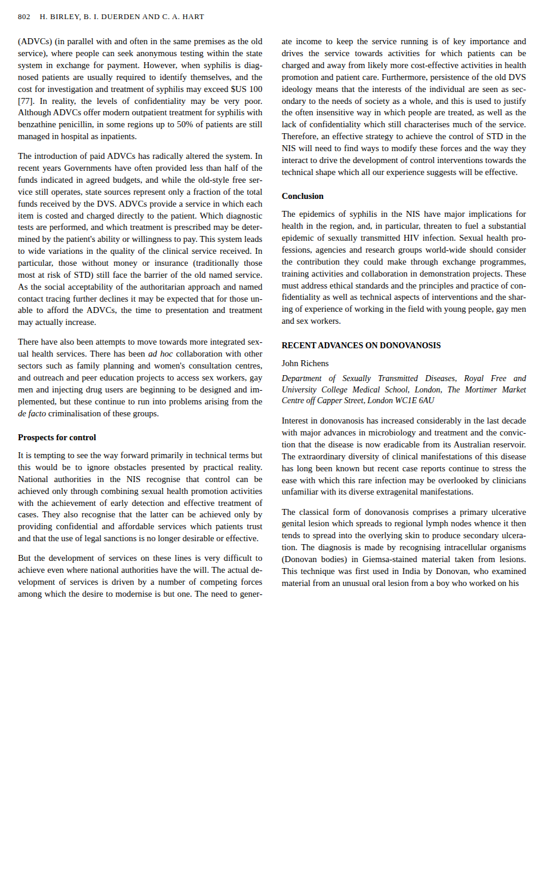802 H. BIRLEY, B. I. DUERDEN AND C. A. HART
(ADVCs) (in parallel with and often in the same premises as the old service), where people can seek anonymous testing within the state system in exchange for payment. However, when syphilis is diagnosed patients are usually required to identify themselves, and the cost for investigation and treatment of syphilis may exceed $US 100 [77]. In reality, the levels of confidentiality may be very poor. Although ADVCs offer modern outpatient treatment for syphilis with benzathine penicillin, in some regions up to 50% of patients are still managed in hospital as inpatients.
The introduction of paid ADVCs has radically altered the system. In recent years Governments have often provided less than half of the funds indicated in agreed budgets, and while the old-style free service still operates, state sources represent only a fraction of the total funds received by the DVS. ADVCs provide a service in which each item is costed and charged directly to the patient. Which diagnostic tests are performed, and which treatment is prescribed may be determined by the patient's ability or willingness to pay. This system leads to wide variations in the quality of the clinical service received. In particular, those without money or insurance (traditionally those most at risk of STD) still face the barrier of the old named service. As the social acceptability of the authoritarian approach and named contact tracing further declines it may be expected that for those unable to afford the ADVCs, the time to presentation and treatment may actually increase.
There have also been attempts to move towards more integrated sexual health services. There has been ad hoc collaboration with other sectors such as family planning and women's consultation centres, and outreach and peer education projects to access sex workers, gay men and injecting drug users are beginning to be designed and implemented, but these continue to run into problems arising from the de facto criminalisation of these groups.
Prospects for control
It is tempting to see the way forward primarily in technical terms but this would be to ignore obstacles presented by practical reality. National authorities in the NIS recognise that control can be achieved only through combining sexual health promotion activities with the achievement of early detection and effective treatment of cases. They also recognise that the latter can be achieved only by providing confidential and affordable services which patients trust and that the use of legal sanctions is no longer desirable or effective.
But the development of services on these lines is very difficult to achieve even where national authorities have the will. The actual development of services is driven by a number of competing forces among which the desire to modernise is but one. The need to generate income to keep the service running is of key importance and drives the service towards activities for which patients can be charged and away from likely more cost-effective activities in health promotion and patient care. Furthermore, persistence of the old DVS ideology means that the interests of the individual are seen as secondary to the needs of society as a whole, and this is used to justify the often insensitive way in which people are treated, as well as the lack of confidentiality which still characterises much of the service. Therefore, an effective strategy to achieve the control of STD in the NIS will need to find ways to modify these forces and the way they interact to drive the development of control interventions towards the technical shape which all our experience suggests will be effective.
Conclusion
The epidemics of syphilis in the NIS have major implications for health in the region, and, in particular, threaten to fuel a substantial epidemic of sexually transmitted HIV infection. Sexual health professions, agencies and research groups world-wide should consider the contribution they could make through exchange programmes, training activities and collaboration in demonstration projects. These must address ethical standards and the principles and practice of confidentiality as well as technical aspects of interventions and the sharing of experience of working in the field with young people, gay men and sex workers.
Recent advances on donovanosis
John Richens
Department of Sexually Transmitted Diseases, Royal Free and University College Medical School, London, The Mortimer Market Centre off Capper Street, London WC1E 6AU
Interest in donovanosis has increased considerably in the last decade with major advances in microbiology and treatment and the conviction that the disease is now eradicable from its Australian reservoir. The extraordinary diversity of clinical manifestations of this disease has long been known but recent case reports continue to stress the ease with which this rare infection may be overlooked by clinicians unfamiliar with its diverse extragenital manifestations.
The classical form of donovanosis comprises a primary ulcerative genital lesion which spreads to regional lymph nodes whence it then tends to spread into the overlying skin to produce secondary ulceration. The diagnosis is made by recognising intracellular organisms (Donovan bodies) in Giemsa-stained material taken from lesions. This technique was first used in India by Donovan, who examined material from an unusual oral lesion from a boy who worked on his